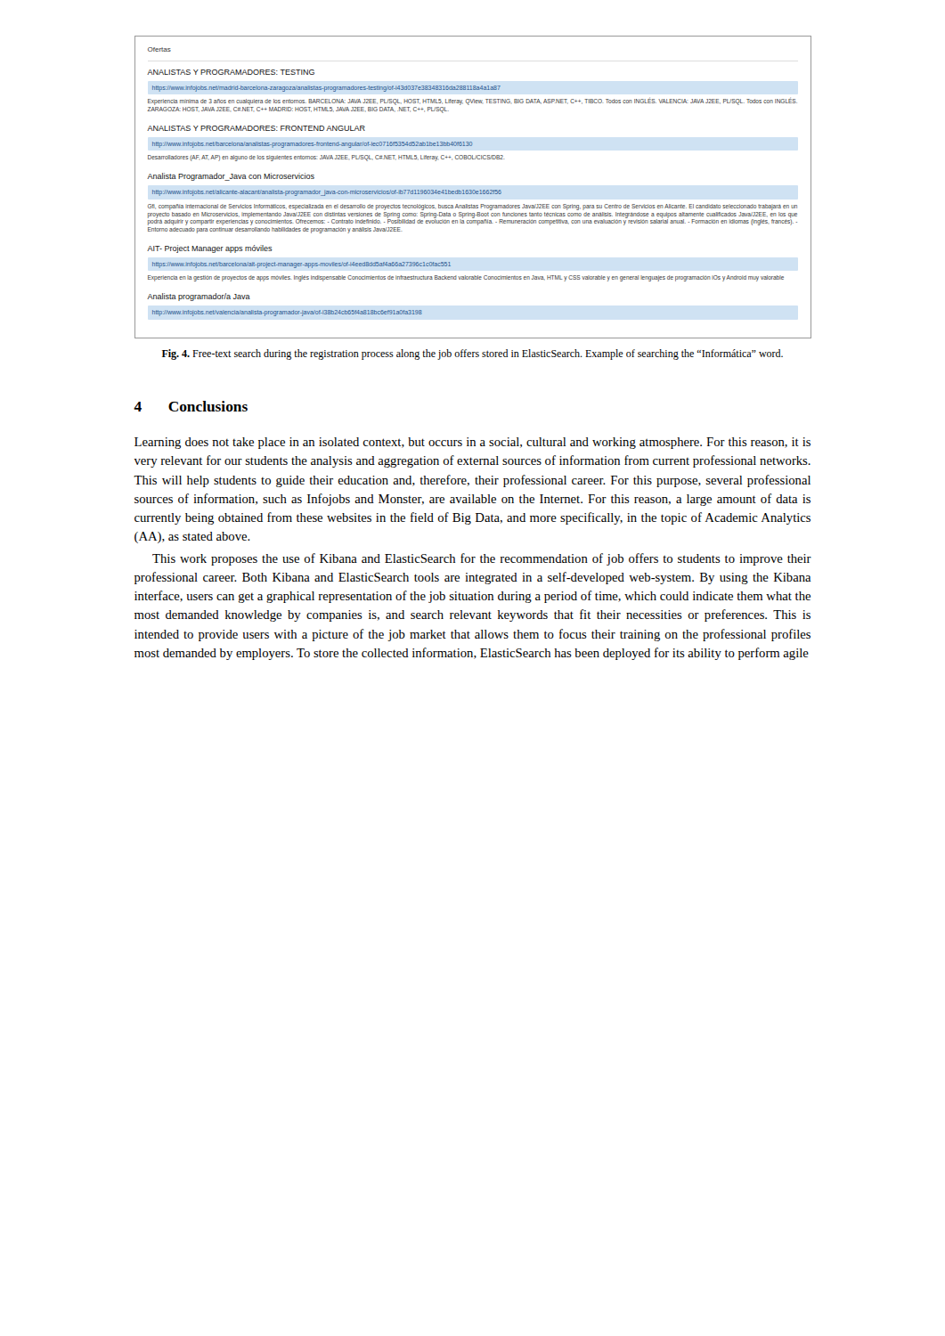Ofertas
ANALISTAS Y PROGRAMADORES: TESTING
https://www.infojobs.net/madrid-barcelona-zaragoza/analistas-programadores-testing/of-i43d037e38348316da288118a4a1a87
Experiencia mínima de 3 años en cualquiera de los entornos. BARCELONA: JAVA J2EE, PL/SQL, HOST, HTML5, Liferay, QView, TESTING, BIG DATA, ASP.NET, C++, TIBCO. Todos con INGLÉS. VALENCIA: JAVA J2EE, PL/SQL. Todos con INGLÉS. ZARAGOZA: HOST, JAVA J2EE, C#.NET, C++ MADRID: HOST, HTML5, JAVA J2EE, BIG DATA, .NET, C++, PL/SQL.
ANALISTAS Y PROGRAMADORES: FRONTEND ANGULAR
http://www.infojobs.net/barcelona/analistas-programadores-frontend-angular/of-iec0716f5354d52ab1be13bb40f6130
Desarrolladores (AF, AT, AP) en alguno de los siguientes entornos: JAVA J2EE, PL/SQL, C#.NET, HTML5, Liferay, C++, COBOL/CICS/DB2.
Analista Programador_Java con Microservicios
http://www.infojobs.net/alicante-alacant/analista-programador_java-con-microservicios/of-ib77d1196034e41bedb1630e1662f56
Gfi, compañía internacional de Servicios Informáticos, especializada en el desarrollo de proyectos tecnológicos, busca Analistas Programadores Java/J2EE con Spring, para su Centro de Servicios en Alicante. El candidato seleccionado trabajará en un proyecto basado en Microservicios, implementando Java/J2EE con distintas versiones de Spring como: Spring-Data o Spring-Boot con funciones tanto técnicas como de análisis. Integrándose a equipos altamente cualificados Java/J2EE, en los que podrá adquirir y compartir experiencias y conocimientos. Ofrecemos: - Contrato indefinido. - Posibilidad de evolución en la compañía. - Remuneración competitiva, con una evaluación y revisión salarial anual. - Formación en idiomas (inglés, francés). - Entorno adecuado para continuar desarrollando habilidades de programación y análisis Java/J2EE.
AIT- Project Manager apps móviles
https://www.infojobs.net/barcelona/ait-project-manager-apps-moviles/of-i4eed8dd5af4a66a27396c1c0fac551
Experiencia en la gestión de proyectos de apps móviles. Inglés indispensable Conocimientos de infraestructura Backend valorable Conocimientos en Java, HTML y CSS valorable y en general lenguajes de programación iOs y Android muy valorable
Analista programador/a Java
http://www.infojobs.net/valencia/analista-programador-java/of-i38b24cb65f4a818bc6ef91a0fa3198
Fig. 4. Free-text search during the registration process along the job offers stored in ElasticSearch. Example of searching the “Informática” word.
4 Conclusions
Learning does not take place in an isolated context, but occurs in a social, cultural and working atmosphere. For this reason, it is very relevant for our students the analysis and aggregation of external sources of information from current professional networks. This will help students to guide their education and, therefore, their professional career. For this purpose, several professional sources of information, such as Infojobs and Monster, are available on the Internet. For this reason, a large amount of data is currently being obtained from these websites in the field of Big Data, and more specifically, in the topic of Academic Analytics (AA), as stated above.
This work proposes the use of Kibana and ElasticSearch for the recommendation of job offers to students to improve their professional career. Both Kibana and ElasticSearch tools are integrated in a self-developed web-system. By using the Kibana interface, users can get a graphical representation of the job situation during a period of time, which could indicate them what the most demanded knowledge by companies is, and search relevant keywords that fit their necessities or preferences. This is intended to provide users with a picture of the job market that allows them to focus their training on the professional profiles most demanded by employers. To store the collected information, ElasticSearch has been deployed for its ability to perform agile